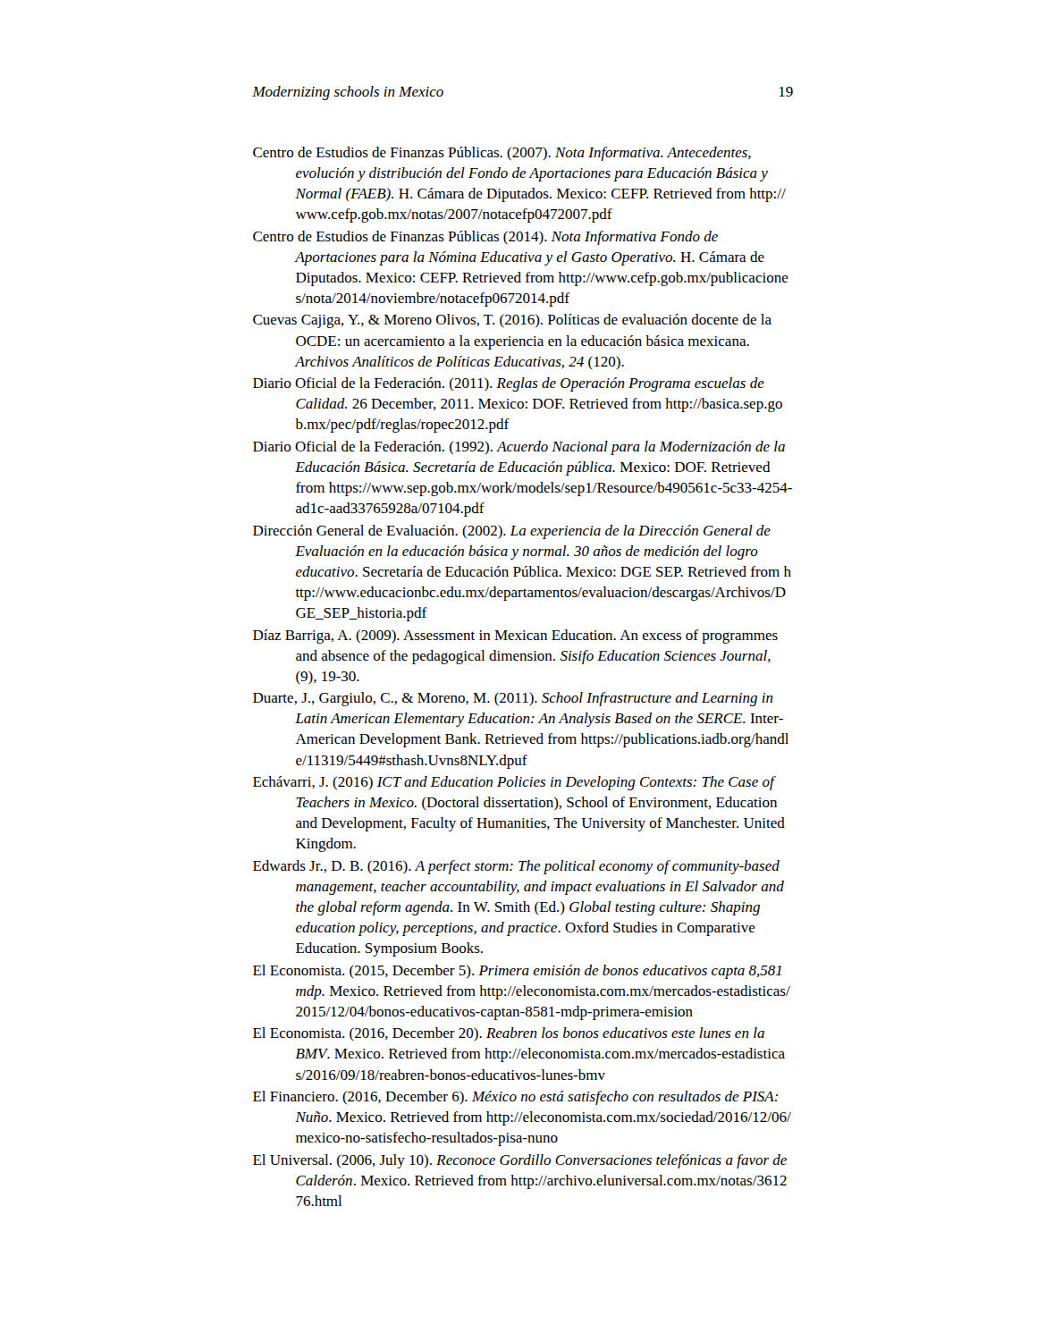Modernizing schools in Mexico 19
Centro de Estudios de Finanzas Públicas. (2007). Nota Informativa. Antecedentes, evolución y distribución del Fondo de Aportaciones para Educación Básica y Normal (FAEB). H. Cámara de Diputados. Mexico: CEFP. Retrieved from http://www.cefp.gob.mx/notas/2007/notacefp0472007.pdf
Centro de Estudios de Finanzas Públicas (2014). Nota Informativa Fondo de Aportaciones para la Nómina Educativa y el Gasto Operativo. H. Cámara de Diputados. Mexico: CEFP. Retrieved from http://www.cefp.gob.mx/publicaciones/nota/2014/noviembre/notacefp0672014.pdf
Cuevas Cajiga, Y., & Moreno Olivos, T. (2016). Políticas de evaluación docente de la OCDE: un acercamiento a la experiencia en la educación básica mexicana. Archivos Analíticos de Políticas Educativas, 24 (120).
Diario Oficial de la Federación. (2011). Reglas de Operación Programa escuelas de Calidad. 26 December, 2011. Mexico: DOF. Retrieved from http://basica.sep.gob.mx/pec/pdf/reglas/ropec2012.pdf
Diario Oficial de la Federación. (1992). Acuerdo Nacional para la Modernización de la Educación Básica. Secretaría de Educación pública. Mexico: DOF. Retrieved from https://www.sep.gob.mx/work/models/sep1/Resource/b490561c-5c33-4254-ad1c-aad33765928a/07104.pdf
Dirección General de Evaluación. (2002). La experiencia de la Dirección General de Evaluación en la educación básica y normal. 30 años de medición del logro educativo. Secretaría de Educación Pública. Mexico: DGE SEP. Retrieved from http://www.educacionbc.edu.mx/departamentos/evaluacion/descargas/Archivos/DGE_SEP_historia.pdf
Díaz Barriga, A. (2009). Assessment in Mexican Education. An excess of programmes and absence of the pedagogical dimension. Sisifo Education Sciences Journal, (9), 19-30.
Duarte, J., Gargiulo, C., & Moreno, M. (2011). School Infrastructure and Learning in Latin American Elementary Education: An Analysis Based on the SERCE. Inter-American Development Bank. Retrieved from https://publications.iadb.org/handle/11319/5449#sthash.Uvns8NLY.dpuf
Echávarri, J. (2016) ICT and Education Policies in Developing Contexts: The Case of Teachers in Mexico. (Doctoral dissertation), School of Environment, Education and Development, Faculty of Humanities, The University of Manchester. United Kingdom.
Edwards Jr., D. B. (2016). A perfect storm: The political economy of community-based management, teacher accountability, and impact evaluations in El Salvador and the global reform agenda. In W. Smith (Ed.) Global testing culture: Shaping education policy, perceptions, and practice. Oxford Studies in Comparative Education. Symposium Books.
El Economista. (2015, December 5). Primera emisión de bonos educativos capta 8,581 mdp. Mexico. Retrieved from http://eleconomista.com.mx/mercados-estadisticas/2015/12/04/bonos-educativos-captan-8581-mdp-primera-emision
El Economista. (2016, December 20). Reabren los bonos educativos este lunes en la BMV. Mexico. Retrieved from http://eleconomista.com.mx/mercados-estadisticas/2016/09/18/reabren-bonos-educativos-lunes-bmv
El Financiero. (2016, December 6). México no está satisfecho con resultados de PISA: Nuño. Mexico. Retrieved from http://eleconomista.com.mx/sociedad/2016/12/06/mexico-no-satisfecho-resultados-pisa-nuno
El Universal. (2006, July 10). Reconoce Gordillo Conversaciones telefónicas a favor de Calderón. Mexico. Retrieved from http://archivo.eluniversal.com.mx/notas/361276.html